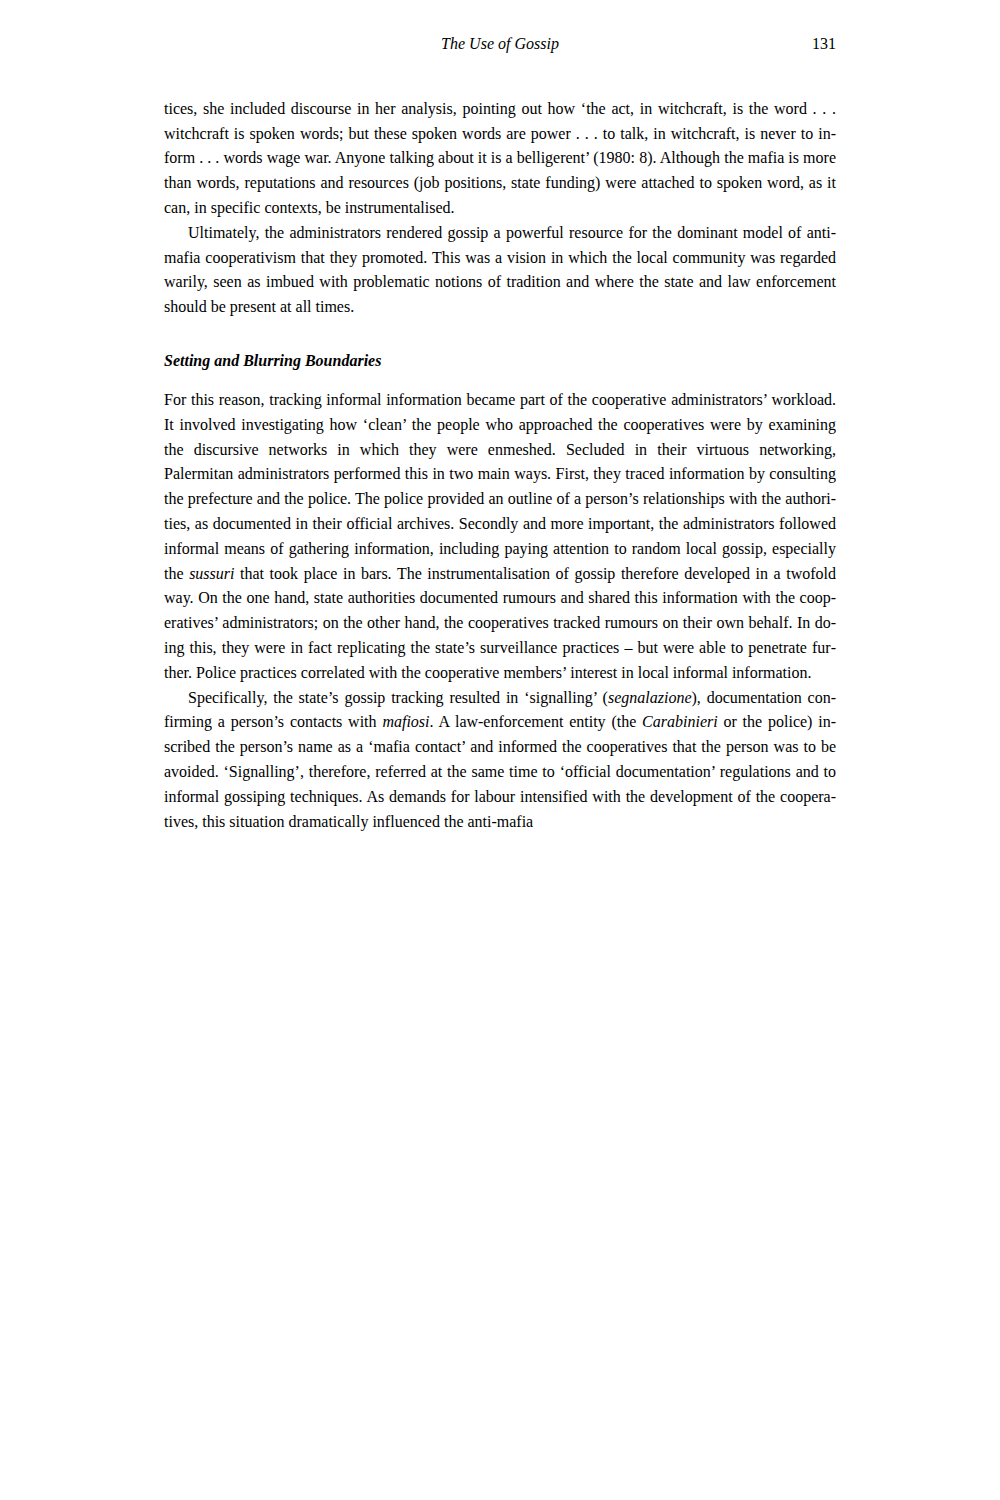The Use of Gossip 131
tices, she included discourse in her analysis, pointing out how ‘the act, in witchcraft, is the word . . . witchcraft is spoken words; but these spoken words are power . . . to talk, in witchcraft, is never to inform . . . words wage war. Anyone talking about it is a belligerent’ (1980: 8). Although the mafia is more than words, reputations and resources (job positions, state funding) were attached to spoken word, as it can, in specific contexts, be instrumentalised.
Ultimately, the administrators rendered gossip a powerful resource for the dominant model of anti-mafia cooperativism that they promoted. This was a vision in which the local community was regarded warily, seen as imbued with problematic notions of tradition and where the state and law enforcement should be present at all times.
Setting and Blurring Boundaries
For this reason, tracking informal information became part of the cooperative administrators’ workload. It involved investigating how ‘clean’ the people who approached the cooperatives were by examining the discursive networks in which they were enmeshed. Secluded in their virtuous networking, Palermitan administrators performed this in two main ways. First, they traced information by consulting the prefecture and the police. The police provided an outline of a person’s relationships with the authorities, as documented in their official archives. Secondly and more important, the administrators followed informal means of gathering information, including paying attention to random local gossip, especially the sussuri that took place in bars. The instrumentalisation of gossip therefore developed in a twofold way. On the one hand, state authorities documented rumours and shared this information with the cooperatives’ administrators; on the other hand, the cooperatives tracked rumours on their own behalf. In doing this, they were in fact replicating the state’s surveillance practices – but were able to penetrate further. Police practices correlated with the cooperative members’ interest in local informal information.
Specifically, the state’s gossip tracking resulted in ‘signalling’ (segnalazione), documentation confirming a person’s contacts with mafiosi. A law-enforcement entity (the Carabinieri or the police) inscribed the person’s name as a ‘mafia contact’ and informed the cooperatives that the person was to be avoided. ‘Signalling’, therefore, referred at the same time to ‘official documentation’ regulations and to informal gossiping techniques. As demands for labour intensified with the development of the cooperatives, this situation dramatically influenced the anti-mafia